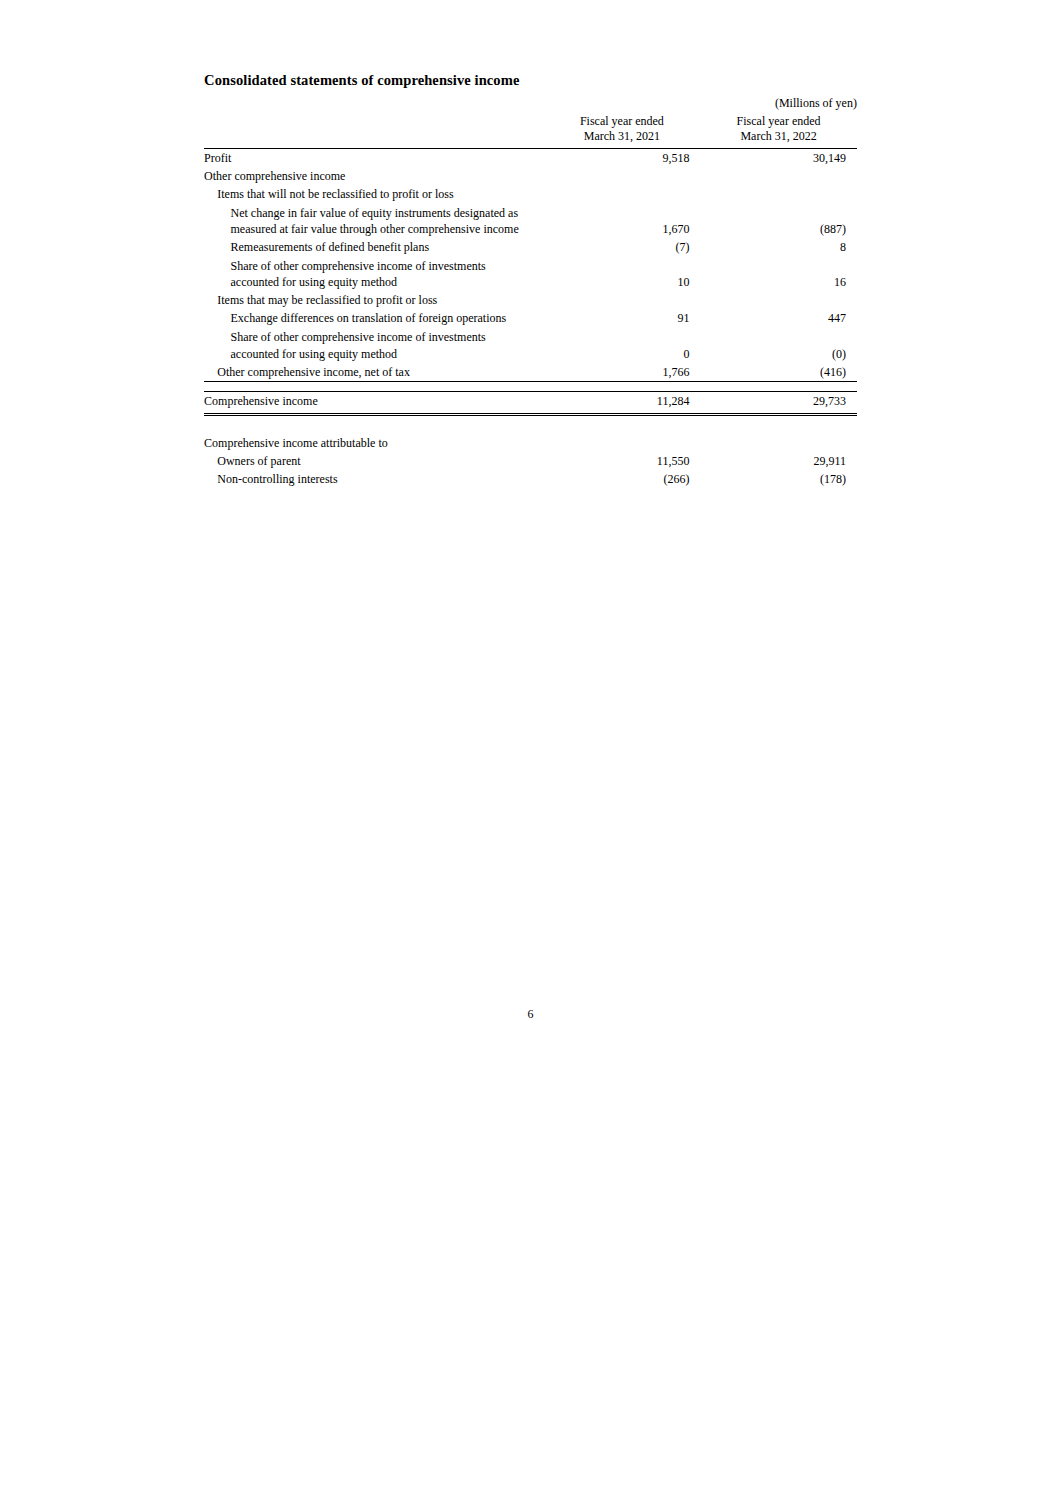Consolidated statements of comprehensive income
| | | (Millions of yen) |
| | Fiscal year ended March 31, 2021 | Fiscal year ended March 31, 2022 |
| Profit | 9,518 | 30,149 |
| Other comprehensive income | | |
| Items that will not be reclassified to profit or loss | | |
| Net change in fair value of equity instruments designated as measured at fair value through other comprehensive income | 1,670 | (887) |
| Remeasurements of defined benefit plans | (7) | 8 |
| Share of other comprehensive income of investments accounted for using equity method | 10 | 16 |
| Items that may be reclassified to profit or loss | | |
| Exchange differences on translation of foreign operations | 91 | 447 |
| Share of other comprehensive income of investments accounted for using equity method | 0 | (0) |
| Other comprehensive income, net of tax | 1,766 | (416) |
| Comprehensive income | 11,284 | 29,733 |
| Comprehensive income attributable to | | |
| Owners of parent | 11,550 | 29,911 |
| Non-controlling interests | (266) | (178) |
6